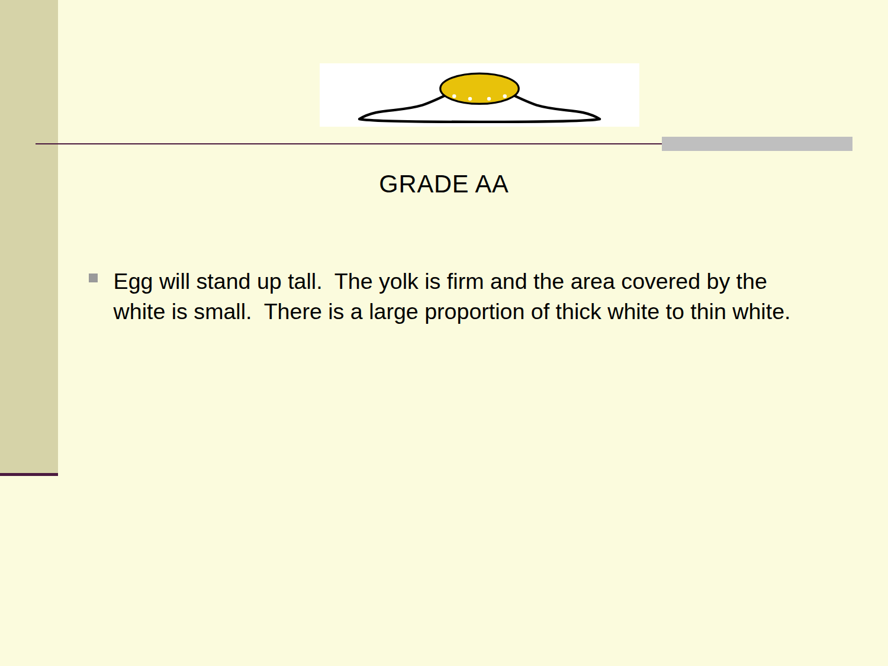GRADE AA
Egg will stand up tall. The yolk is firm and the area covered by the white is small. There is a large proportion of thick white to thin white.